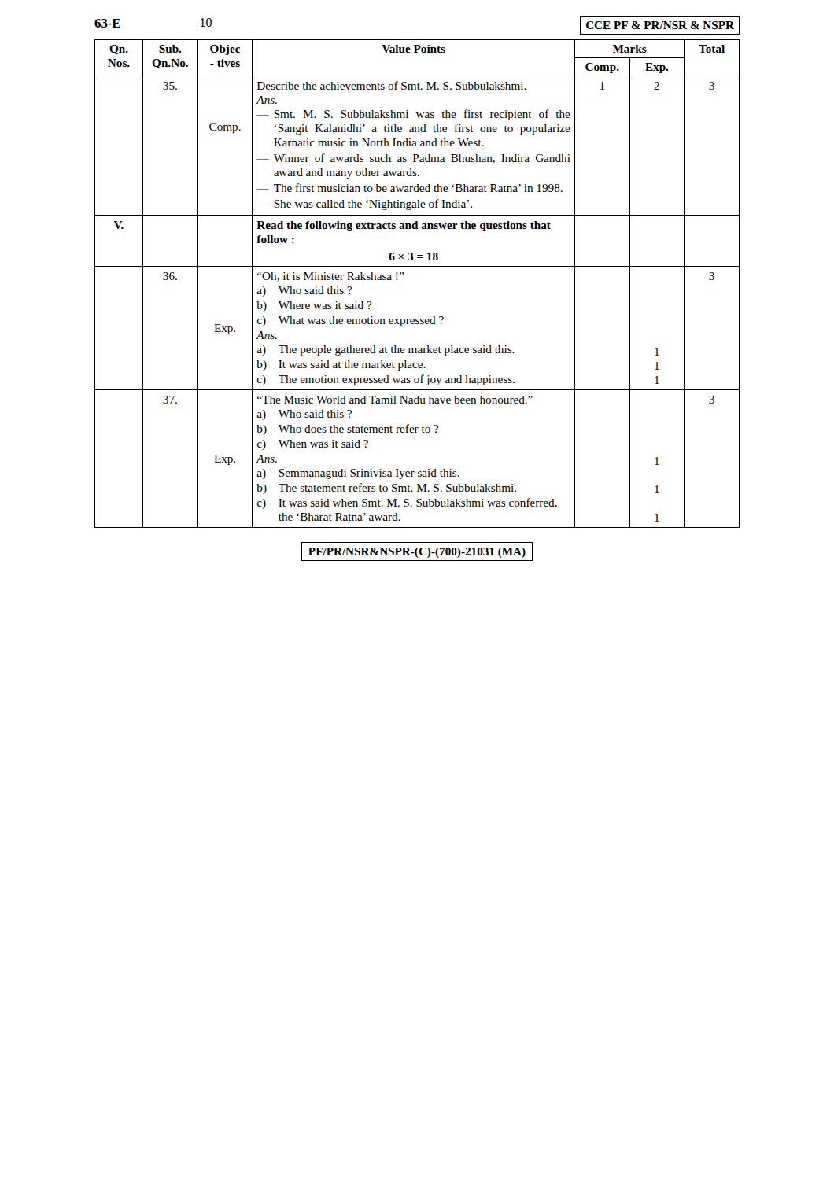63-E
10
CCE PF & PR/NSR & NSPR
| Qn. Nos. | Sub. Qn.No. | Objec - tives | Value Points | Marks | Total |
| --- | --- | --- | --- | --- | --- |
| Comp. | Exp. |
| | 35. | Comp. | Describe the achievements of Smt. M. S. Subbulakshmi. Ans. Smt. M. S. Subbulakshmi was the first recipient of the ‘Sangit Kalanidhi’ a title and the first one to popularize Karnatic music in North India and the West. Winner of awards such as Padma Bhushan, Indira Gandhi award and many other awards. The first musician to be awarded the ‘Bharat Ratna’ in 1998. She was called the ‘Nightingale of India’. | 1 | 2 | 3 |
| V. | | | Read the following extracts and answer the questions that follow : 6 × 3 = 18 | | | |
| | 36. | Exp. | “Oh, it is Minister Rakshasa !” a) Who said this ? b) Where was it said ? c) What was the emotion expressed ? Ans. a) The people gathered at the market place said this. b) It was said at the market place. c) The emotion expressed was of joy and happiness. | | 1 1 1 | 3 |
| | 37. | Exp. | “The Music World and Tamil Nadu have been honoured.” a) Who said this ? b) Who does the statement refer to ? c) When was it said ? Ans. a) Semmanagudi Srinivisa Iyer said this. b) The statement refers to Smt. M. S. Subbulakshmi. c) It was said when Smt. M. S. Subbulakshmi was conferred, the ‘Bharat Ratna’ award. | | 1 1 1 | 3 |
PF/PR/NSR&NSPR-(C)-(700)-21031 (MA)